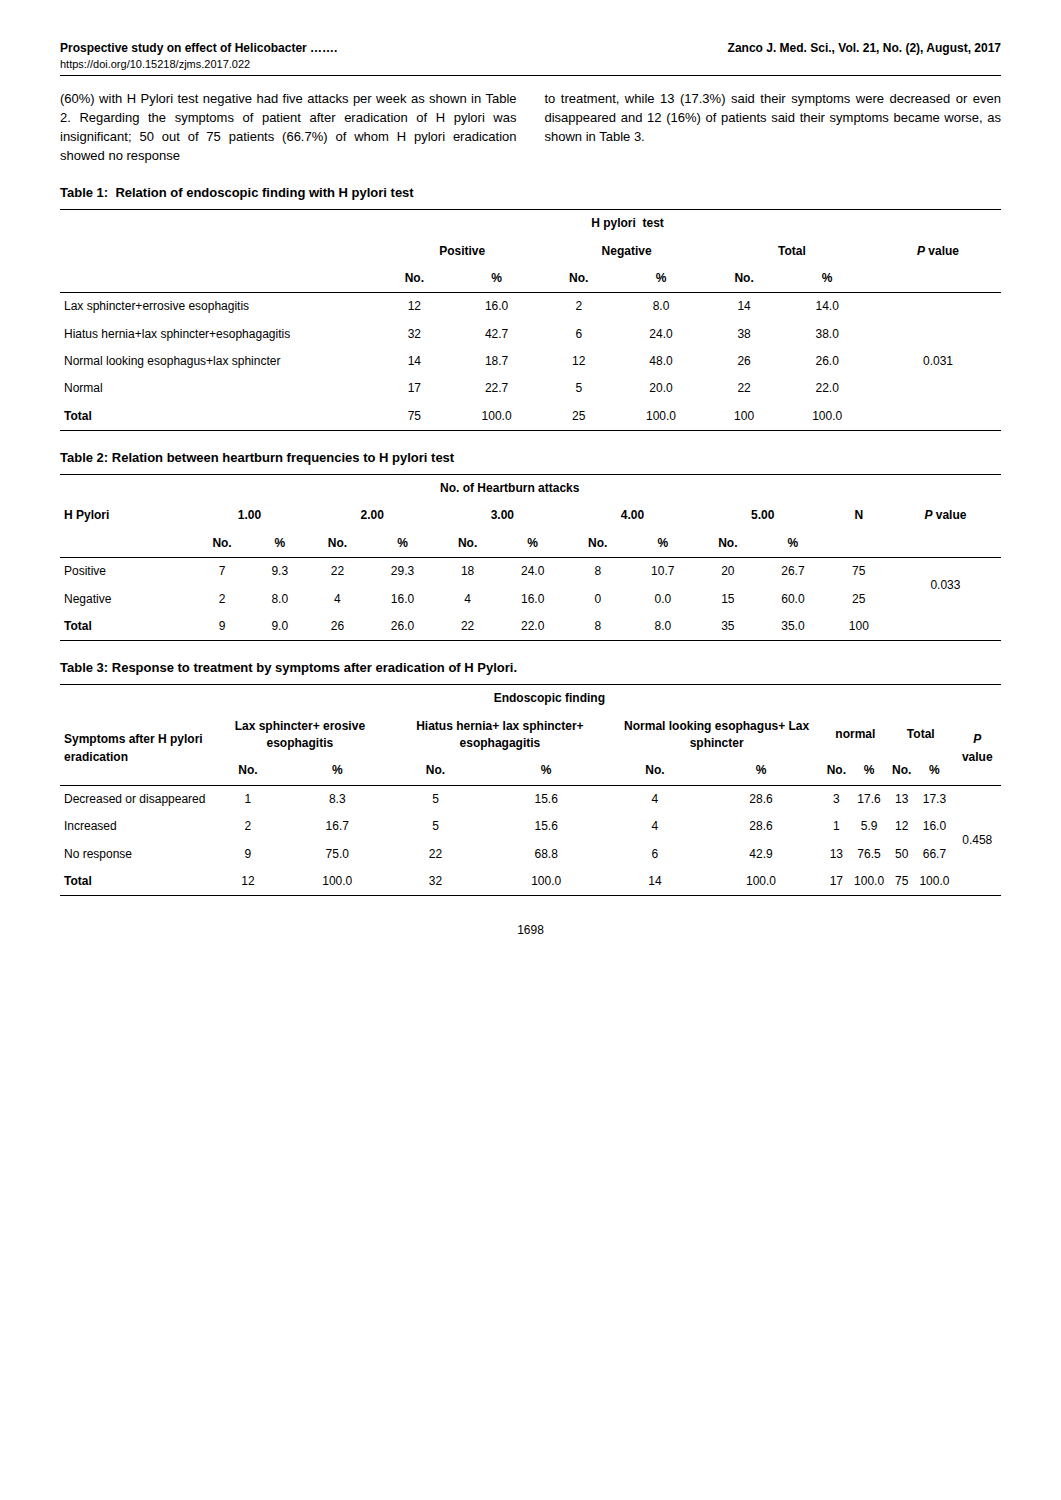Prospective study on effect of Helicobacter ……. https://doi.org/10.15218/zjms.2017.022
Zanco J. Med. Sci., Vol. 21, No. (2), August, 2017
(60%) with H Pylori test negative had five attacks per week as shown in Table 2. Regarding the symptoms of patient after eradication of H pylori was insignificant; 50 out of 75 patients (66.7%) of whom H pylori eradication showed no response
to treatment, while 13 (17.3%) said their symptoms were decreased or even disappeared and 12 (16%) of patients said their symptoms became worse, as shown in Table 3.
Table 1: Relation of endoscopic finding with H pylori test
| | H pylori test | P value |
| --- | --- | --- |
| Positive | Negative | Total |
| No. | % | No. | % | No. | % |
| Lax sphincter+errosive esophagitis | 12 | 16.0 | 2 | 8.0 | 14 | 14.0 | 0.031 |
| Hiatus hernia+lax sphincter+esophagagitis | 32 | 42.7 | 6 | 24.0 | 38 | 38.0 |
| Normal looking esophagus+lax sphincter | 14 | 18.7 | 12 | 48.0 | 26 | 26.0 |
| Normal | 17 | 22.7 | 5 | 20.0 | 22 | 22.0 |
| Total | 75 | 100.0 | 25 | 100.0 | 100 | 100.0 |
Table 2: Relation between heartburn frequencies to H pylori test
| H Pylori | No. of Heartburn attacks | N | P value |
| --- | --- | --- | --- |
| 1.00 | 2.00 | 3.00 | 4.00 | 5.00 |
| No. | % | No. | % | No. | % | No. | % | No. | % |
| Positive | 7 | 9.3 | 22 | 29.3 | 18 | 24.0 | 8 | 10.7 | 20 | 26.7 | 75 | 0.033 |
| Negative | 2 | 8.0 | 4 | 16.0 | 4 | 16.0 | 0 | 0.0 | 15 | 60.0 | 25 |
| Total | 9 | 9.0 | 26 | 26.0 | 22 | 22.0 | 8 | 8.0 | 35 | 35.0 | 100 | |
Table 3: Response to treatment by symptoms after eradication of H Pylori.
| | Endoscopic finding | | |
| --- | --- | --- | --- |
| Symptoms after H pylori eradication | Lax sphincter+ erosive esophagitis | Hiatus hernia+ lax sphincter+ esophagagitis | Normal looking esophagus+ Lax sphincter | normal | Total | P value |
| No. | % | No. | % | No. | % | No. | % | No. | % |
| Decreased or disappeared | 1 | 8.3 | 5 | 15.6 | 4 | 28.6 | 3 | 17.6 | 13 | 17.3 | 0.458 |
| Increased | 2 | 16.7 | 5 | 15.6 | 4 | 28.6 | 1 | 5.9 | 12 | 16.0 |
| No response | 9 | 75.0 | 22 | 68.8 | 6 | 42.9 | 13 | 76.5 | 50 | 66.7 |
| Total | 12 | 100.0 | 32 | 100.0 | 14 | 100.0 | 17 | 100.0 | 75 | 100.0 |
1698